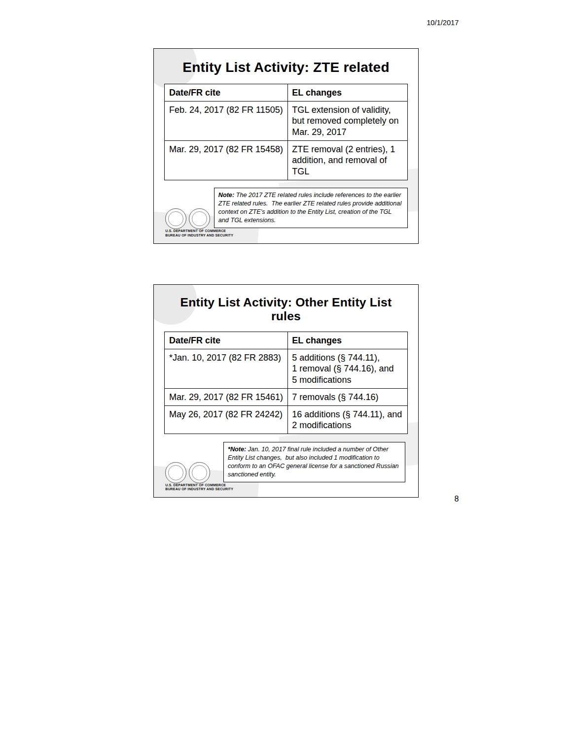10/1/2017
Entity List Activity: ZTE related
| Date/FR cite | EL changes |
| --- | --- |
| Feb. 24, 2017 (82 FR 11505) | TGL extension of validity, but removed completely on Mar. 29, 2017 |
| Mar. 29, 2017 (82 FR 15458) | ZTE removal (2 entries), 1 addition, and removal of TGL |
Note: The 2017 ZTE related rules include references to the earlier ZTE related rules. The earlier ZTE related rules provide additional context on ZTE’s addition to the Entity List, creation of the TGL and TGL extensions.
U.S. DEPARTMENT OF COMMERCE
BUREAU OF INDUSTRY AND SECURITY
Entity List Activity: Other Entity List rules
| Date/FR cite | EL changes |
| --- | --- |
| *Jan. 10, 2017 (82 FR 2883) | 5 additions (§ 744.11), 1 removal (§ 744.16), and 5 modifications |
| Mar. 29, 2017 (82 FR 15461) | 7 removals (§ 744.16) |
| May 26, 2017 (82 FR 24242) | 16 additions (§ 744.11), and 2 modifications |
*Note: Jan. 10, 2017 final rule included a number of Other Entity List changes, but also included 1 modification to conform to an OFAC general license for a sanctioned Russian sanctioned entity.
U.S. DEPARTMENT OF COMMERCE
BUREAU OF INDUSTRY AND SECURITY
8